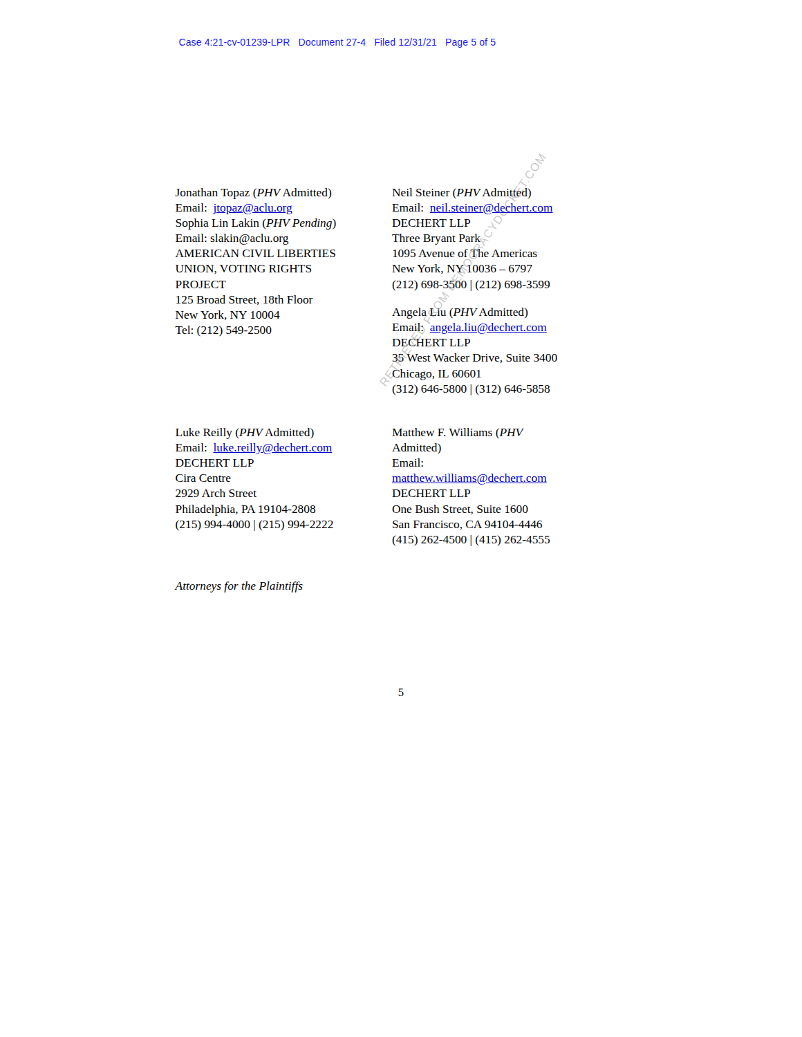Case 4:21-cv-01239-LPR Document 27-4 Filed 12/31/21 Page 5 of 5
RETRIEVED FROM DEMOCRACYDOCKET.COM
| Jonathan Topaz ( PHV Admitted) Email: jtopaz@aclu.org Sophia Lin Lakin ( PHV Pending ) Email: slakin@aclu.org AMERICAN CIVIL LIBERTIES UNION, VOTING RIGHTS PROJECT 125 Broad Street, 18th Floor New York, NY 10004 Tel: (212) 549-2500 | Neil Steiner ( PHV Admitted) Email: neil.steiner@dechert.com DECHERT LLP Three Bryant Park 1095 Avenue of The Americas New York, NY 10036 – 6797 (212) 698-3500 / (212) 698-3599 Angela Liu ( PHV Admitted) Email: angela.liu@dechert.com DECHERT LLP 35 West Wacker Drive, Suite 3400 Chicago, IL 60601 (312) 646-5800 / (312) 646-5858 |
| Luke Reilly ( PHV Admitted) Email: luke.reilly@dechert.com DECHERT LLP Cira Centre 2929 Arch Street Philadelphia, PA 19104-2808 (215) 994-4000 / (215) 994-2222 | Matthew F. Williams ( PHV Admitted) Email: matthew.williams@dechert.com DECHERT LLP One Bush Street, Suite 1600 San Francisco, CA 94104-4446 (415) 262-4500 / (415) 262-4555 |
Attorneys for the Plaintiffs
5